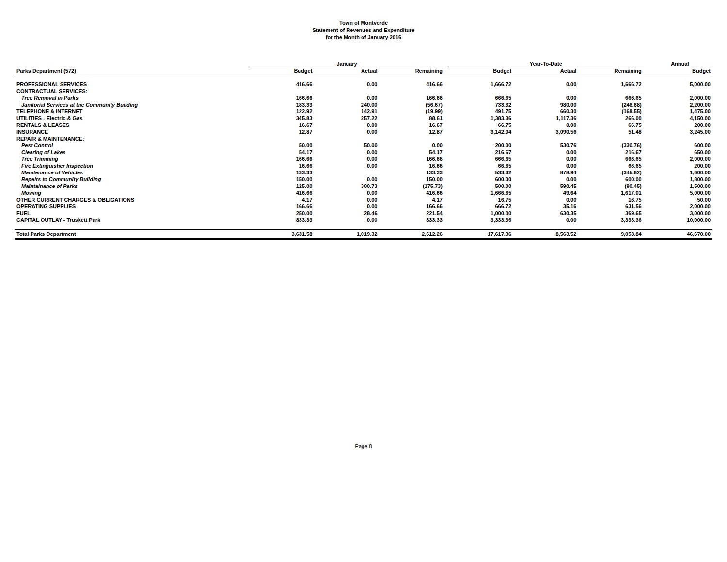Town of Montverde
Statement of Revenues and Expenditure
for the Month of January 2016
| | January | | Year-To-Date | | Annual |
| --- | --- | --- | --- | --- | --- |
| Parks Department (572) | Budget | Actual | Remaining | | Budget | Actual | Remaining | | Budget |
| PROFESSIONAL SERVICES | 416.66 | 0.00 | 416.66 | | 1,666.72 | 0.00 | 1,666.72 | | 5,000.00 |
| CONTRACTUAL SERVICES: | | | | | | | | | |
| Tree Removal in Parks | 166.66 | 0.00 | 166.66 | | 666.65 | 0.00 | 666.65 | | 2,000.00 |
| Janitorial Services at the Community Building | 183.33 | 240.00 | (56.67) | | 733.32 | 980.00 | (246.68) | | 2,200.00 |
| TELEPHONE & INTERNET | 122.92 | 142.91 | (19.99) | | 491.75 | 660.30 | (168.55) | | 1,475.00 |
| UTILITIES - Electric & Gas | 345.83 | 257.22 | 88.61 | | 1,383.36 | 1,117.36 | 266.00 | | 4,150.00 |
| RENTALS & LEASES | 16.67 | 0.00 | 16.67 | | 66.75 | 0.00 | 66.75 | | 200.00 |
| INSURANCE | 12.87 | 0.00 | 12.87 | | 3,142.04 | 3,090.56 | 51.48 | | 3,245.00 |
| REPAIR & MAINTENANCE: | | | | | | | | | |
| Pest Control | 50.00 | 50.00 | 0.00 | | 200.00 | 530.76 | (330.76) | | 600.00 |
| Clearing of Lakes | 54.17 | 0.00 | 54.17 | | 216.67 | 0.00 | 216.67 | | 650.00 |
| Tree Trimming | 166.66 | 0.00 | 166.66 | | 666.65 | 0.00 | 666.65 | | 2,000.00 |
| Fire Extinguisher Inspection | 16.66 | 0.00 | 16.66 | | 66.65 | 0.00 | 66.65 | | 200.00 |
| Maintenance of Vehicles | 133.33 | | 133.33 | | 533.32 | 878.94 | (345.62) | | 1,600.00 |
| Repairs to Community Building | 150.00 | 0.00 | 150.00 | | 600.00 | 0.00 | 600.00 | | 1,800.00 |
| Maintainance of Parks | 125.00 | 300.73 | (175.73) | | 500.00 | 590.45 | (90.45) | | 1,500.00 |
| Mowing | 416.66 | 0.00 | 416.66 | | 1,666.65 | 49.64 | 1,617.01 | | 5,000.00 |
| OTHER CURRENT CHARGES & OBLIGATIONS | 4.17 | 0.00 | 4.17 | | 16.75 | 0.00 | 16.75 | | 50.00 |
| OPERATING SUPPLIES | 166.66 | 0.00 | 166.66 | | 666.72 | 35.16 | 631.56 | | 2,000.00 |
| FUEL | 250.00 | 28.46 | 221.54 | | 1,000.00 | 630.35 | 369.65 | | 3,000.00 |
| CAPITAL OUTLAY - Truskett Park | 833.33 | 0.00 | 833.33 | | 3,333.36 | 0.00 | 3,333.36 | | 10,000.00 |
| Total Parks Department | 3,631.58 | 1,019.32 | 2,612.26 | | 17,617.36 | 8,563.52 | 9,053.84 | | 46,670.00 |
Page 8